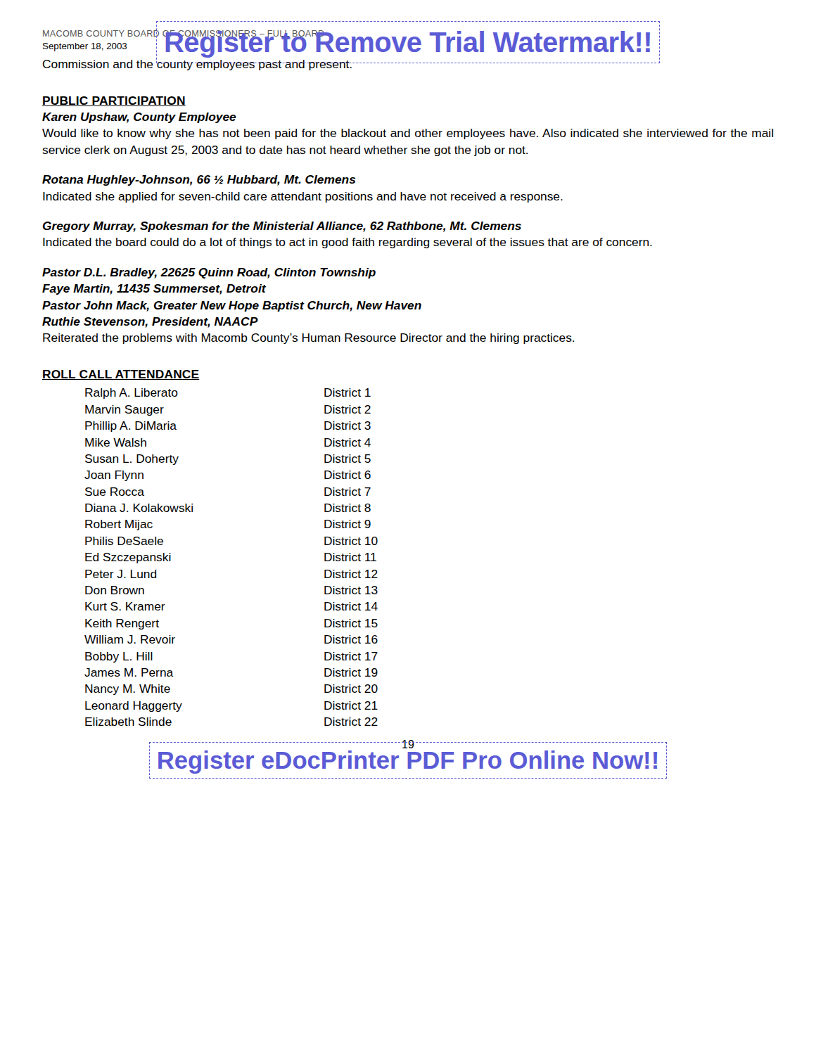Register to Remove Trial Watermark!!
MACOMB COUNTY BOARD OF COMMISSIONERS – FULL BOARD
September 18, 2003
Commission and the county employees past and present.
PUBLIC PARTICIPATION
Karen Upshaw, County Employee
Would like to know why she has not been paid for the blackout and other employees have. Also indicated she interviewed for the mail service clerk on August 25, 2003 and to date has not heard whether she got the job or not.
Rotana Hughley-Johnson, 66 ½ Hubbard, Mt. Clemens
Indicated she applied for seven-child care attendant positions and have not received a response.
Gregory Murray, Spokesman for the Ministerial Alliance, 62 Rathbone, Mt. Clemens
Indicated the board could do a lot of things to act in good faith regarding several of the issues that are of concern.
Pastor D.L. Bradley, 22625 Quinn Road, Clinton Township
Faye Martin, 11435 Summerset, Detroit
Pastor John Mack, Greater New Hope Baptist Church, New Haven
Ruthie Stevenson, President, NAACP
Reiterated the problems with Macomb County’s Human Resource Director and the hiring practices.
ROLL CALL ATTENDANCE
Ralph A. Liberato District 1
Marvin Sauger District 2
Phillip A. DiMaria District 3
Mike Walsh District 4
Susan L. Doherty District 5
Joan Flynn District 6
Sue Rocca District 7
Diana J. Kolakowski District 8
Robert Mijac District 9
Philis DeSaele District 10
Ed Szczepanski District 11
Peter J. Lund District 12
Don Brown District 13
Kurt S. Kramer District 14
Keith Rengert District 15
William J. Revoir District 16
Bobby L. Hill District 17
James M. Perna District 19
Nancy M. White District 20
Leonard Haggerty District 21
Elizabeth Slinde District 22
19
Register eDocPrinter PDF Pro Online Now!!